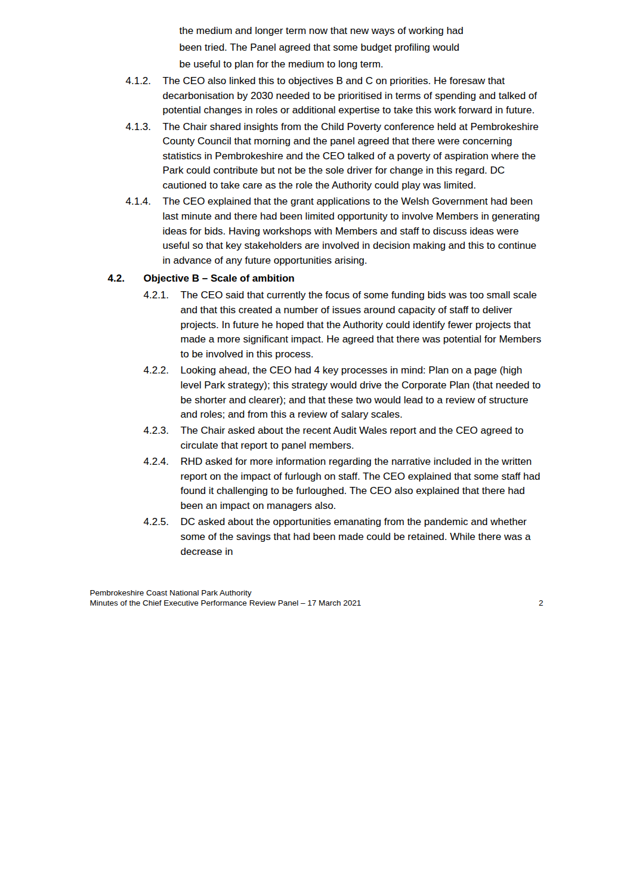the medium and longer term now that new ways of working had
been tried. The Panel agreed that some budget profiling would
be useful to plan for the medium to long term.
4.1.2.
The CEO also linked this to objectives B and C on priorities. He foresaw that decarbonisation by 2030 needed to be prioritised in terms of spending and talked of potential changes in roles or additional expertise to take this work forward in future.
4.1.3.
The Chair shared insights from the Child Poverty conference held at Pembrokeshire County Council that morning and the panel agreed that there were concerning statistics in Pembrokeshire and the CEO talked of a poverty of aspiration where the Park could contribute but not be the sole driver for change in this regard. DC cautioned to take care as the role the Authority could play was limited.
4.1.4.
The CEO explained that the grant applications to the Welsh Government had been last minute and there had been limited opportunity to involve Members in generating ideas for bids. Having workshops with Members and staff to discuss ideas were useful so that key stakeholders are involved in decision making and this to continue in advance of any future opportunities arising.
4.2.
Objective B – Scale of ambition
4.2.1.
The CEO said that currently the focus of some funding bids was too small scale and that this created a number of issues around capacity of staff to deliver projects. In future he hoped that the Authority could identify fewer projects that made a more significant impact. He agreed that there was potential for Members to be involved in this process.
4.2.2.
Looking ahead, the CEO had 4 key processes in mind: Plan on a page (high level Park strategy); this strategy would drive the Corporate Plan (that needed to be shorter and clearer); and that these two would lead to a review of structure and roles; and from this a review of salary scales.
4.2.3.
The Chair asked about the recent Audit Wales report and the CEO agreed to circulate that report to panel members.
4.2.4.
RHD asked for more information regarding the narrative included in the written report on the impact of furlough on staff. The CEO explained that some staff had found it challenging to be furloughed. The CEO also explained that there had been an impact on managers also.
4.2.5.
DC asked about the opportunities emanating from the pandemic and whether some of the savings that had been made could be retained. While there was a decrease in
Pembrokeshire Coast National Park Authority
Minutes of the Chief Executive Performance Review Panel – 17 March 2021 2